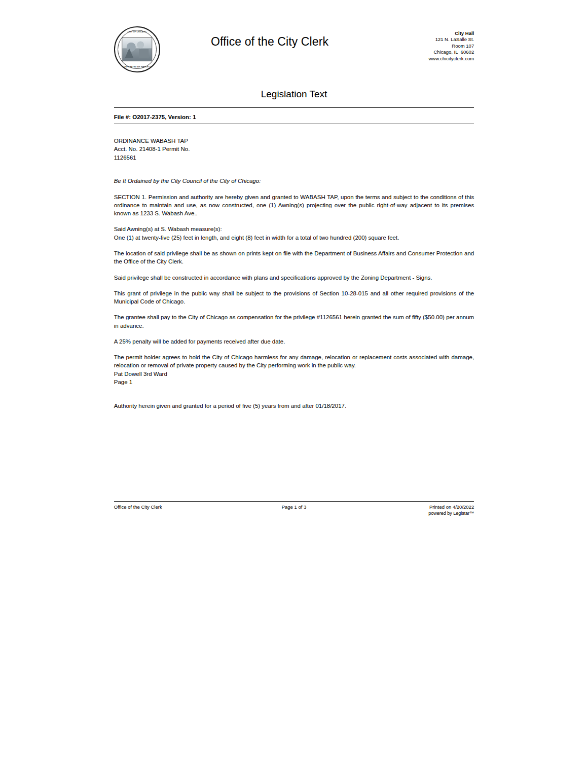CITY OF CHICAGO
INCORPORATED 4th MARCH 1837
Office of the City Clerk
City Hall
121 N. LaSalle St.
Room 107
Chicago, IL 60602
www.chicityclerk.com
Legislation Text
File #: O2017-2375, Version: 1
ORDINANCE WABASH TAP
Acct. No. 21408-1 Permit No.
1126561
Be It Ordained by the City Council of the City of Chicago:
SECTION 1. Permission and authority are hereby given and granted to WABASH TAP, upon the terms and subject to the conditions of this ordinance to maintain and use, as now constructed, one (1) Awning(s) projecting over the public right-of-way adjacent to its premises known as 1233 S. Wabash Ave..
Said Awning(s) at S. Wabash measure(s):
One (1) at twenty-five (25) feet in length, and eight (8) feet in width for a total of two hundred (200) square feet.
The location of said privilege shall be as shown on prints kept on file with the Department of Business Affairs and Consumer Protection and the Office of the City Clerk.
Said privilege shall be constructed in accordance with plans and specifications approved by the Zoning Department - Signs.
This grant of privilege in the public way shall be subject to the provisions of Section 10-28-015 and all other required provisions of the Municipal Code of Chicago.
The grantee shall pay to the City of Chicago as compensation for the privilege #1126561 herein granted the sum of fifty ($50.00) per annum in advance.
A 25% penalty will be added for payments received after due date.
The permit holder agrees to hold the City of Chicago harmless for any damage, relocation or replacement costs associated with damage, relocation or removal of private property caused by the City performing work in the public way.
Pat Dowell 3rd Ward
Page 1
Authority herein given and granted for a period of five (5) years from and after 01/18/2017.
Office of the City Clerk
Page 1 of 3
Printed on 4/20/2022
powered by Legistar™